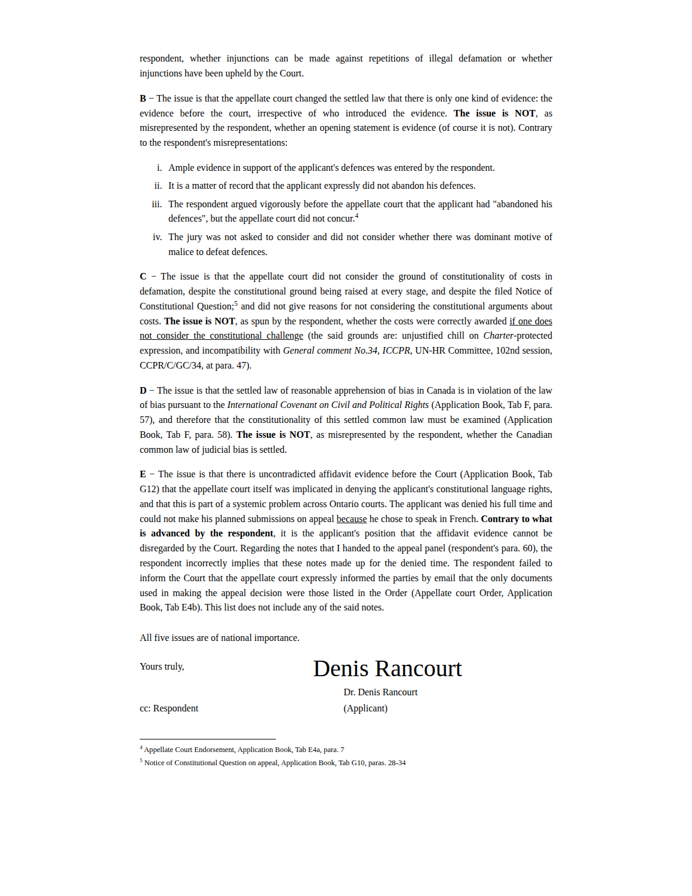respondent, whether injunctions can be made against repetitions of illegal defamation or whether injunctions have been upheld by the Court.
B − The issue is that the appellate court changed the settled law that there is only one kind of evidence: the evidence before the court, irrespective of who introduced the evidence. The issue is NOT, as misrepresented by the respondent, whether an opening statement is evidence (of course it is not). Contrary to the respondent's misrepresentations:
Ample evidence in support of the applicant's defences was entered by the respondent.
It is a matter of record that the applicant expressly did not abandon his defences.
The respondent argued vigorously before the appellate court that the applicant had "abandoned his defences", but the appellate court did not concur.4
The jury was not asked to consider and did not consider whether there was dominant motive of malice to defeat defences.
C − The issue is that the appellate court did not consider the ground of constitutionality of costs in defamation, despite the constitutional ground being raised at every stage, and despite the filed Notice of Constitutional Question;5 and did not give reasons for not considering the constitutional arguments about costs. The issue is NOT, as spun by the respondent, whether the costs were correctly awarded if one does not consider the constitutional challenge (the said grounds are: unjustified chill on Charter-protected expression, and incompatibility with General comment No.34, ICCPR, UN-HR Committee, 102nd session, CCPR/C/GC/34, at para. 47).
D − The issue is that the settled law of reasonable apprehension of bias in Canada is in violation of the law of bias pursuant to the International Covenant on Civil and Political Rights (Application Book, Tab F, para. 57), and therefore that the constitutionality of this settled common law must be examined (Application Book, Tab F, para. 58). The issue is NOT, as misrepresented by the respondent, whether the Canadian common law of judicial bias is settled.
E − The issue is that there is uncontradicted affidavit evidence before the Court (Application Book, Tab G12) that the appellate court itself was implicated in denying the applicant's constitutional language rights, and that this is part of a systemic problem across Ontario courts. The applicant was denied his full time and could not make his planned submissions on appeal because he chose to speak in French. Contrary to what is advanced by the respondent, it is the applicant's position that the affidavit evidence cannot be disregarded by the Court. Regarding the notes that I handed to the appeal panel (respondent's para. 60), the respondent incorrectly implies that these notes made up for the denied time. The respondent failed to inform the Court that the appellate court expressly informed the parties by email that the only documents used in making the appeal decision were those listed in the Order (Appellate court Order, Application Book, Tab E4b). This list does not include any of the said notes.
All five issues are of national importance.
Yours truly,
Denis Rancourt
Dr. Denis Rancourt
cc: Respondent
(Applicant)
4 Appellate Court Endorsement, Application Book, Tab E4a, para. 7
5 Notice of Constitutional Question on appeal, Application Book, Tab G10, paras. 28-34